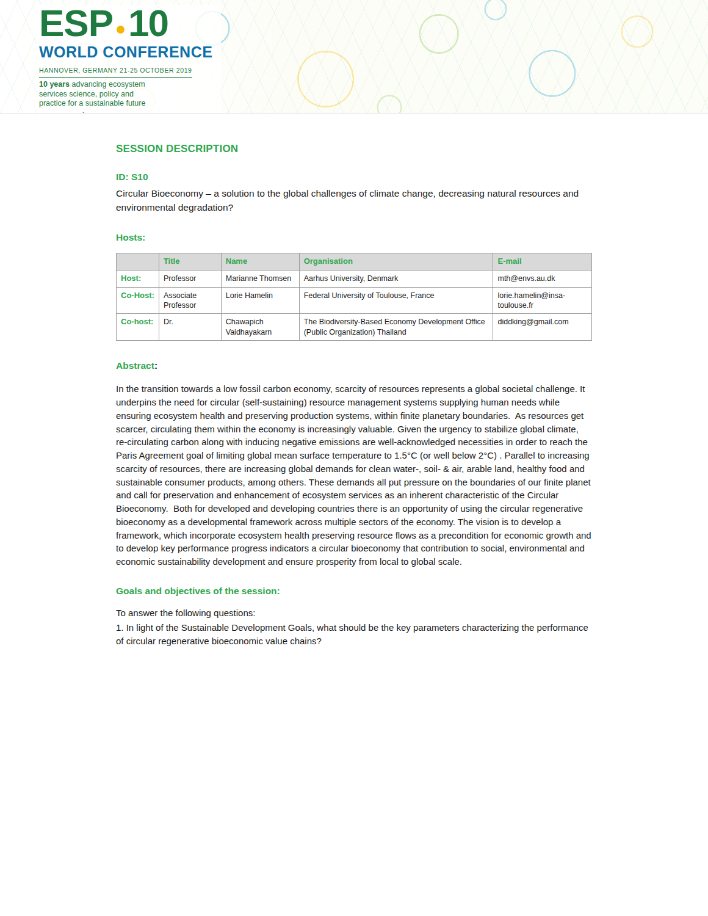ESP 10
WORLD CONFERENCE
HANNOVER, GERMANY 21-25 OCTOBER 2019
10 years advancing ecosystem
services science, policy and
practice for a sustainable future
www.espconference.org
SESSION DESCRIPTION
ID: S10
Circular Bioeconomy – a solution to the global challenges of climate change, decreasing natural resources and environmental degradation?
Hosts:
| | Title | Name | Organisation | E-mail |
| --- | --- | --- | --- | --- |
| Host: | Professor | Marianne Thomsen | Aarhus University, Denmark | mth@envs.au.dk |
| Co-Host: | Associate Professor | Lorie Hamelin | Federal University of Toulouse, France | lorie.hamelin@insa-toulouse.fr |
| Co-host: | Dr. | Chawapich Vaidhayakarn | The Biodiversity-Based Economy Development Office (Public Organization) Thailand | diddking@gmail.com |
Abstract:
In the transition towards a low fossil carbon economy, scarcity of resources represents a global societal challenge. It underpins the need for circular (self-sustaining) resource management systems supplying human needs while ensuring ecosystem health and preserving production systems, within finite planetary boundaries. As resources get scarcer, circulating them within the economy is increasingly valuable. Given the urgency to stabilize global climate, re-circulating carbon along with inducing negative emissions are well-acknowledged necessities in order to reach the Paris Agreement goal of limiting global mean surface temperature to 1.5°C (or well below 2°C) . Parallel to increasing scarcity of resources, there are increasing global demands for clean water-, soil- & air, arable land, healthy food and sustainable consumer products, among others. These demands all put pressure on the boundaries of our finite planet and call for preservation and enhancement of ecosystem services as an inherent characteristic of the Circular Bioeconomy. Both for developed and developing countries there is an opportunity of using the circular regenerative bioeconomy as a developmental framework across multiple sectors of the economy. The vision is to develop a framework, which incorporate ecosystem health preserving resource flows as a precondition for economic growth and to develop key performance progress indicators a circular bioeconomy that contribution to social, environmental and economic sustainability development and ensure prosperity from local to global scale.
Goals and objectives of the session:
To answer the following questions:
1. In light of the Sustainable Development Goals, what should be the key parameters characterizing the performance of circular regenerative bioeconomic value chains?